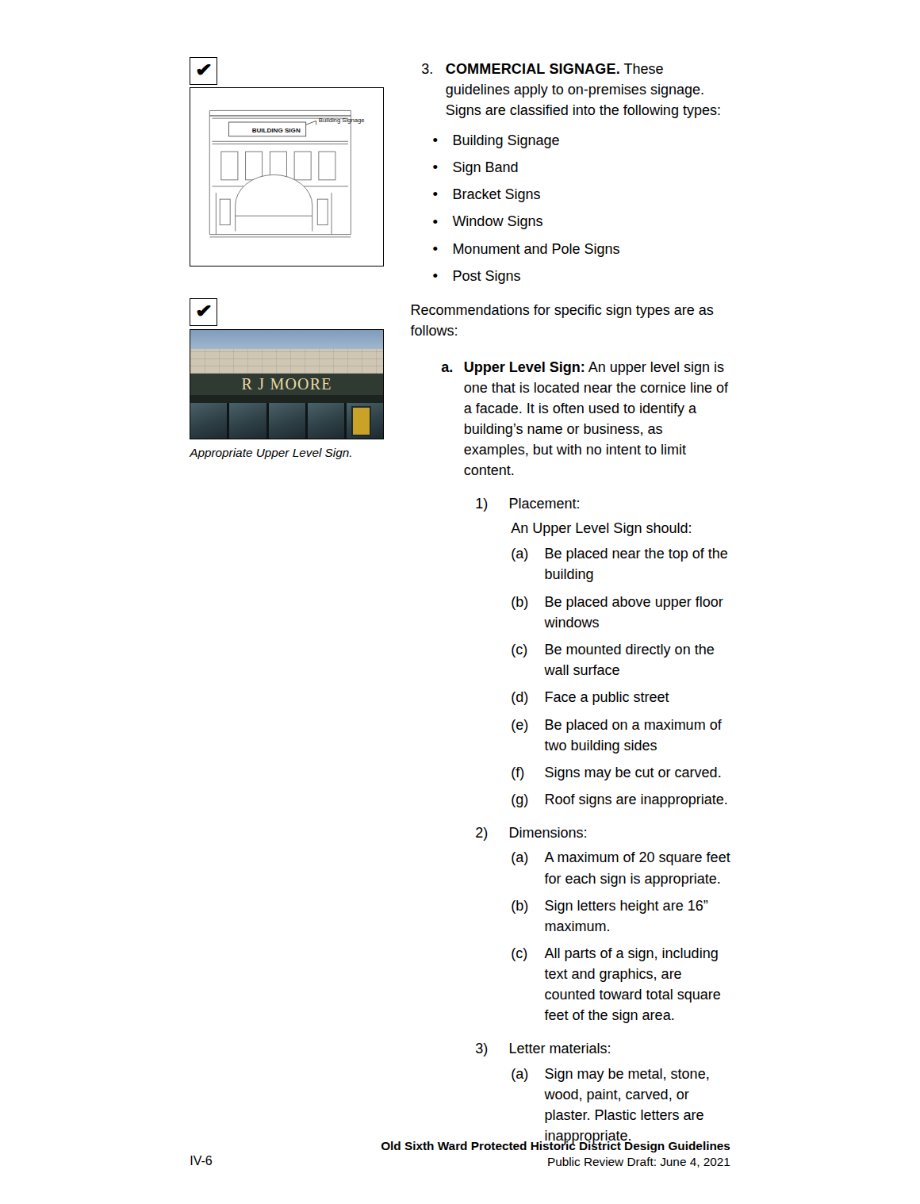✔
BUILDING SIGN Building Signage
✔
R J MOORE
Appropriate Upper Level Sign.
3.
COMMERCIAL SIGNAGE. These guidelines apply to on-premises signage. Signs are classified into the following types:
Building Signage
Sign Band
Bracket Signs
Window Signs
Monument and Pole Signs
Post Signs
Recommendations for specific sign types are as follows:
a.
Upper Level Sign: An upper level sign is one that is located near the cornice line of a facade. It is often used to identify a building’s name or business, as examples, but with no intent to limit content.
1)
Placement:
An Upper Level Sign should:
(a)
Be placed near the top of the building
(b)
Be placed above upper floor windows
(c)
Be mounted directly on the wall surface
(d)
Face a public street
(e)
Be placed on a maximum of two building sides
(f)
Signs may be cut or carved.
(g)
Roof signs are inappropriate.
2)
Dimensions:
(a)
A maximum of 20 square feet for each sign is appropriate.
(b)
Sign letters height are 16” maximum.
(c)
All parts of a sign, including text and graphics, are counted toward total square feet of the sign area.
3)
Letter materials:
(a)
Sign may be metal, stone, wood, paint, carved, or plaster. Plastic letters are inappropriate.
IV-6
Old Sixth Ward Protected Historic District Design Guidelines
Public Review Draft: June 4, 2021